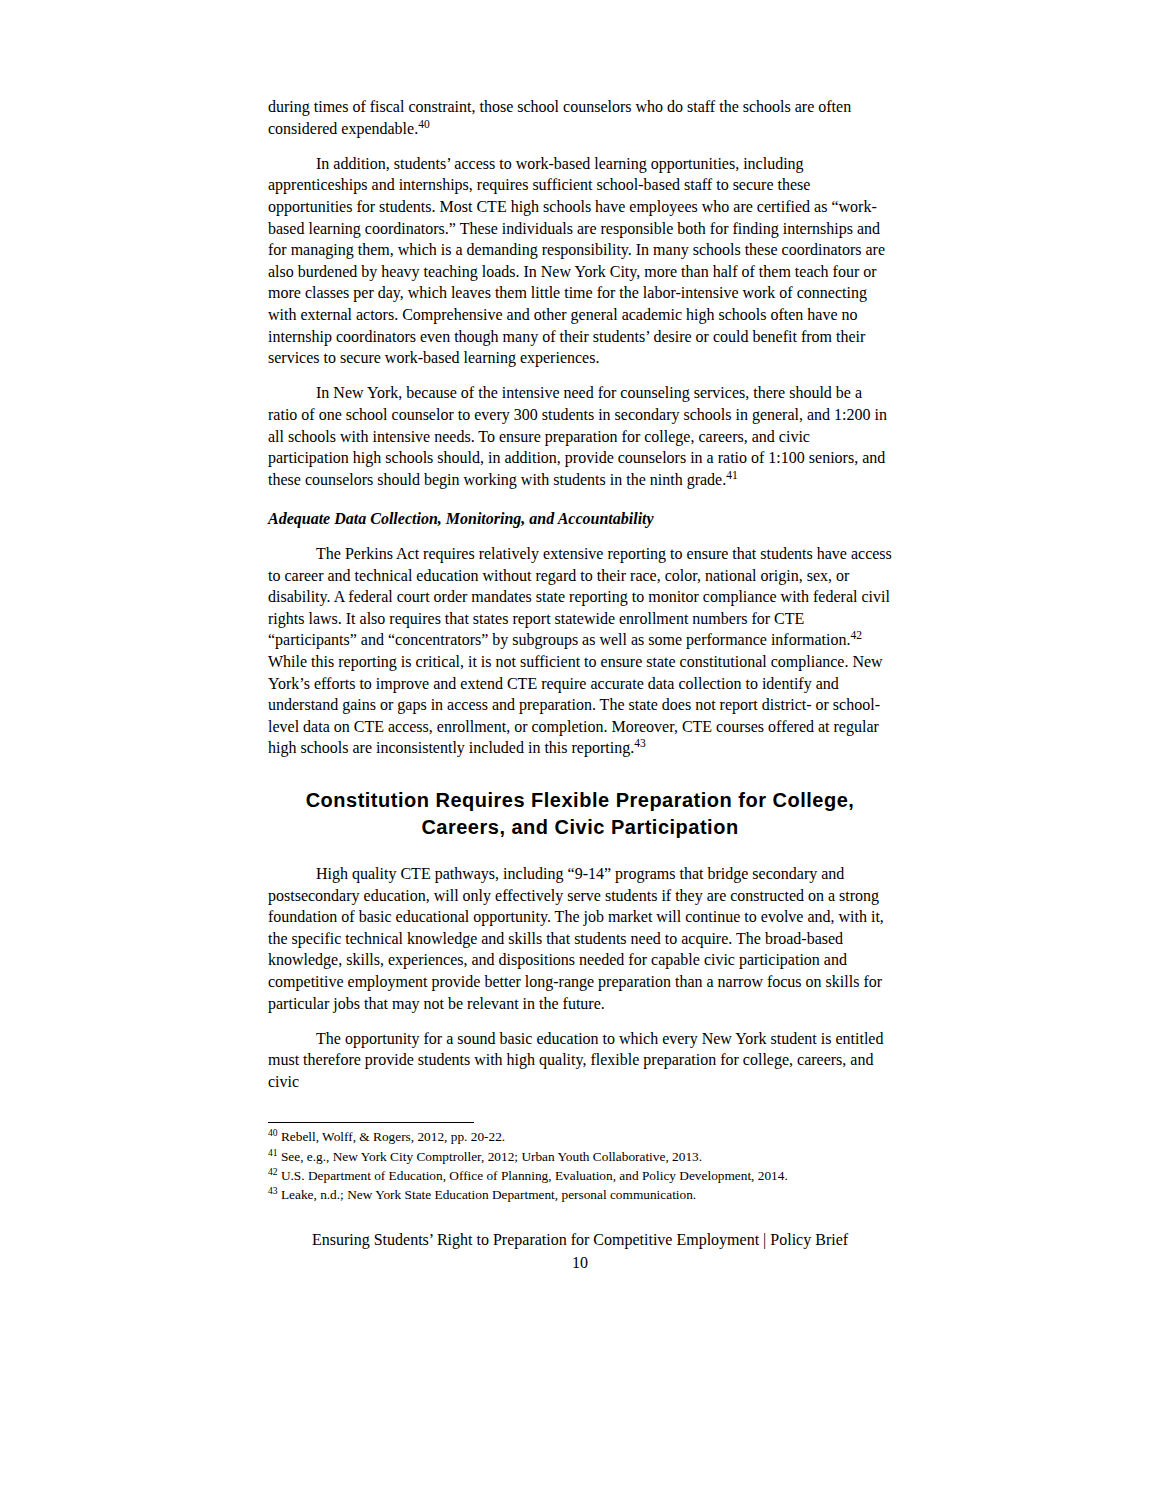during times of fiscal constraint, those school counselors who do staff the schools are often considered expendable.40
In addition, students’ access to work-based learning opportunities, including apprenticeships and internships, requires sufficient school-based staff to secure these opportunities for students. Most CTE high schools have employees who are certified as “work-based learning coordinators.” These individuals are responsible both for finding internships and for managing them, which is a demanding responsibility. In many schools these coordinators are also burdened by heavy teaching loads. In New York City, more than half of them teach four or more classes per day, which leaves them little time for the labor-intensive work of connecting with external actors. Comprehensive and other general academic high schools often have no internship coordinators even though many of their students’ desire or could benefit from their services to secure work-based learning experiences.
In New York, because of the intensive need for counseling services, there should be a ratio of one school counselor to every 300 students in secondary schools in general, and 1:200 in all schools with intensive needs. To ensure preparation for college, careers, and civic participation high schools should, in addition, provide counselors in a ratio of 1:100 seniors, and these counselors should begin working with students in the ninth grade.41
Adequate Data Collection, Monitoring, and Accountability
The Perkins Act requires relatively extensive reporting to ensure that students have access to career and technical education without regard to their race, color, national origin, sex, or disability. A federal court order mandates state reporting to monitor compliance with federal civil rights laws. It also requires that states report statewide enrollment numbers for CTE “participants” and “concentrators” by subgroups as well as some performance information.42 While this reporting is critical, it is not sufficient to ensure state constitutional compliance. New York’s efforts to improve and extend CTE require accurate data collection to identify and understand gains or gaps in access and preparation. The state does not report district- or school-level data on CTE access, enrollment, or completion. Moreover, CTE courses offered at regular high schools are inconsistently included in this reporting.43
Constitution Requires Flexible Preparation for College, Careers, and Civic Participation
High quality CTE pathways, including “9-14” programs that bridge secondary and postsecondary education, will only effectively serve students if they are constructed on a strong foundation of basic educational opportunity. The job market will continue to evolve and, with it, the specific technical knowledge and skills that students need to acquire. The broad-based knowledge, skills, experiences, and dispositions needed for capable civic participation and competitive employment provide better long-range preparation than a narrow focus on skills for particular jobs that may not be relevant in the future.
The opportunity for a sound basic education to which every New York student is entitled must therefore provide students with high quality, flexible preparation for college, careers, and civic
40 Rebell, Wolff, & Rogers, 2012, pp. 20-22.
41 See, e.g., New York City Comptroller, 2012; Urban Youth Collaborative, 2013.
42 U.S. Department of Education, Office of Planning, Evaluation, and Policy Development, 2014.
43 Leake, n.d.; New York State Education Department, personal communication.
Ensuring Students’ Right to Preparation for Competitive Employment | Policy Brief
10